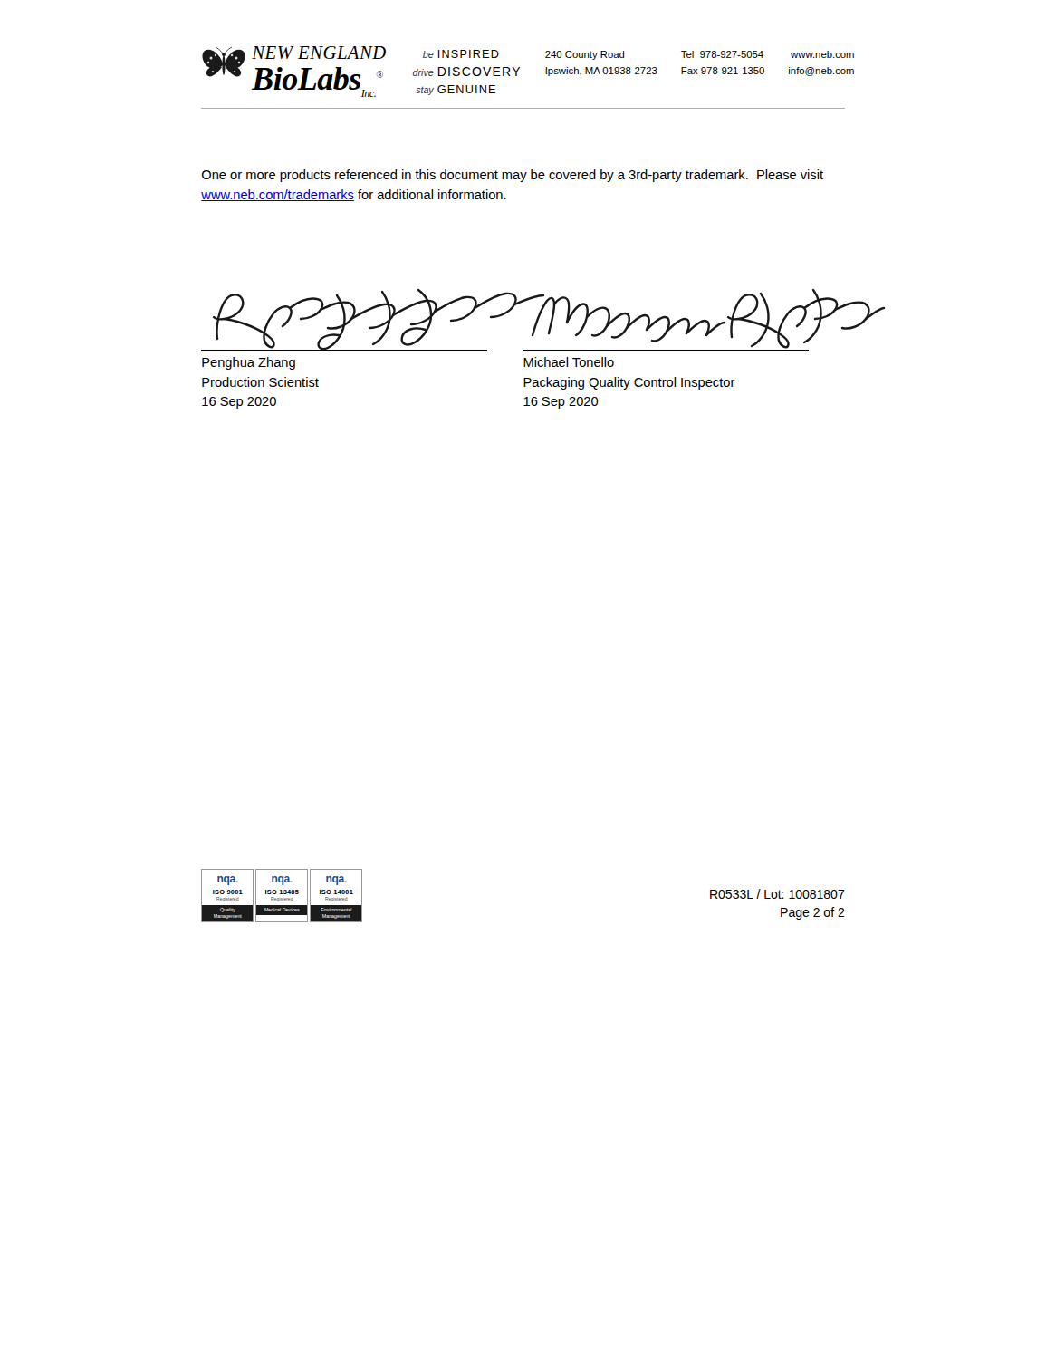NEW ENGLAND BioLabsInc.®
be INSPIRED
drive DISCOVERY
stay GENUINE
240 County Road
Ipswich, MA 01938-2723
Tel 978-927-5054
Fax 978-921-1350
www.neb.com
info@neb.com
One or more products referenced in this document may be covered by a 3rd-party trademark. Please visit www.neb.com/trademarks for additional information.
Penghua Zhang
Production Scientist
16 Sep 2020
Michael Tonello
Packaging Quality Control Inspector
16 Sep 2020
nqa.
ISO 9001
Registered
Quality
Management
nqa.
ISO 13485
Registered
Medical Devices
nqa.
ISO 14001
Registered
Environmental
Management
R0533L / Lot: 10081807
Page 2 of 2